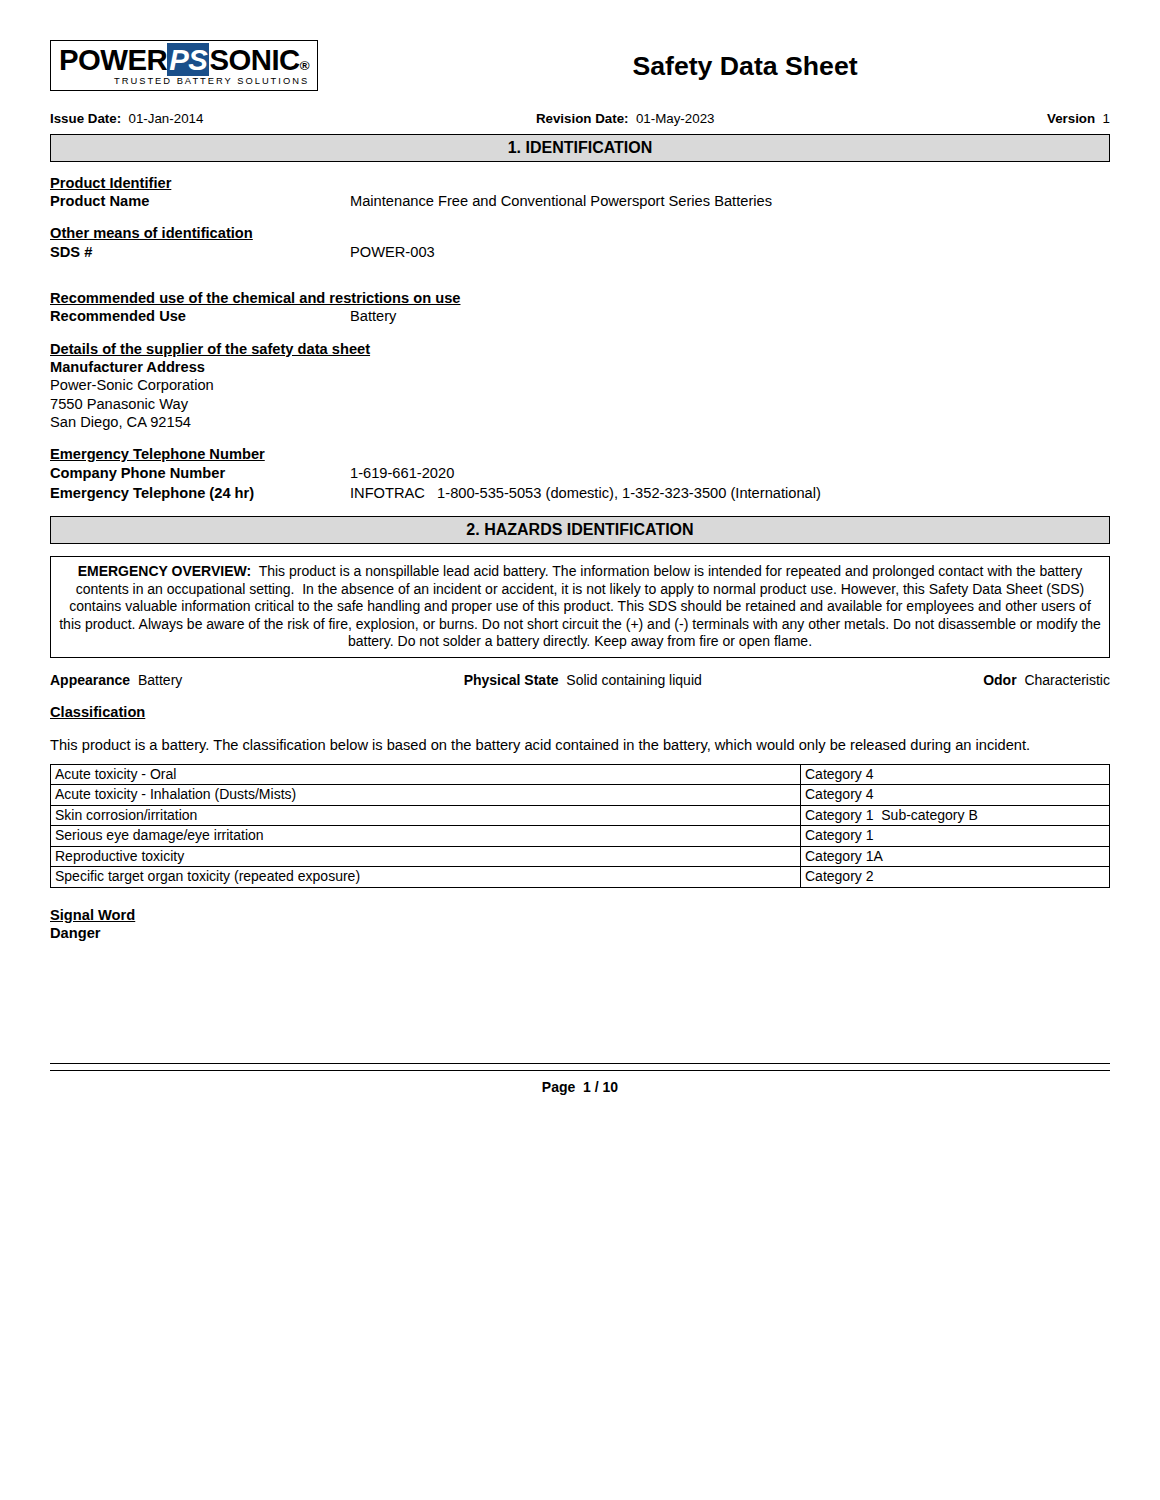POWERPSSONIC®
TRUSTED BATTERY SOLUTIONS
Safety Data Sheet
Issue Date: 01-Jan-2014
Revision Date: 01-May-2023
Version 1
1. IDENTIFICATION
Product Identifier
Product Name
Maintenance Free and Conventional Powersport Series Batteries
Other means of identification
SDS #
POWER-003
Recommended use of the chemical and restrictions on use
Recommended Use
Battery
Details of the supplier of the safety data sheet
Manufacturer Address
Power-Sonic Corporation
7550 Panasonic Way
San Diego, CA 92154
Emergency Telephone Number
Company Phone Number
1-619-661-2020
Emergency Telephone (24 hr)
INFOTRAC 1-800-535-5053 (domestic), 1-352-323-3500 (International)
2. HAZARDS IDENTIFICATION
EMERGENCY OVERVIEW: This product is a nonspillable lead acid battery. The information below is intended for repeated and prolonged contact with the battery contents in an occupational setting. In the absence of an incident or accident, it is not likely to apply to normal product use. However, this Safety Data Sheet (SDS) contains valuable information critical to the safe handling and proper use of this product. This SDS should be retained and available for employees and other users of this product. Always be aware of the risk of fire, explosion, or burns. Do not short circuit the (+) and (-) terminals with any other metals. Do not disassemble or modify the battery. Do not solder a battery directly. Keep away from fire or open flame.
Appearance Battery
Physical State Solid containing liquid
Odor Characteristic
Classification
This product is a battery. The classification below is based on the battery acid contained in the battery, which would only be released during an incident.
| Acute toxicity - Oral | Category 4 |
| Acute toxicity - Inhalation (Dusts/Mists) | Category 4 |
| Skin corrosion/irritation | Category 1 Sub-category B |
| Serious eye damage/eye irritation | Category 1 |
| Reproductive toxicity | Category 1A |
| Specific target organ toxicity (repeated exposure) | Category 2 |
Signal Word
Danger
Page 1 / 10